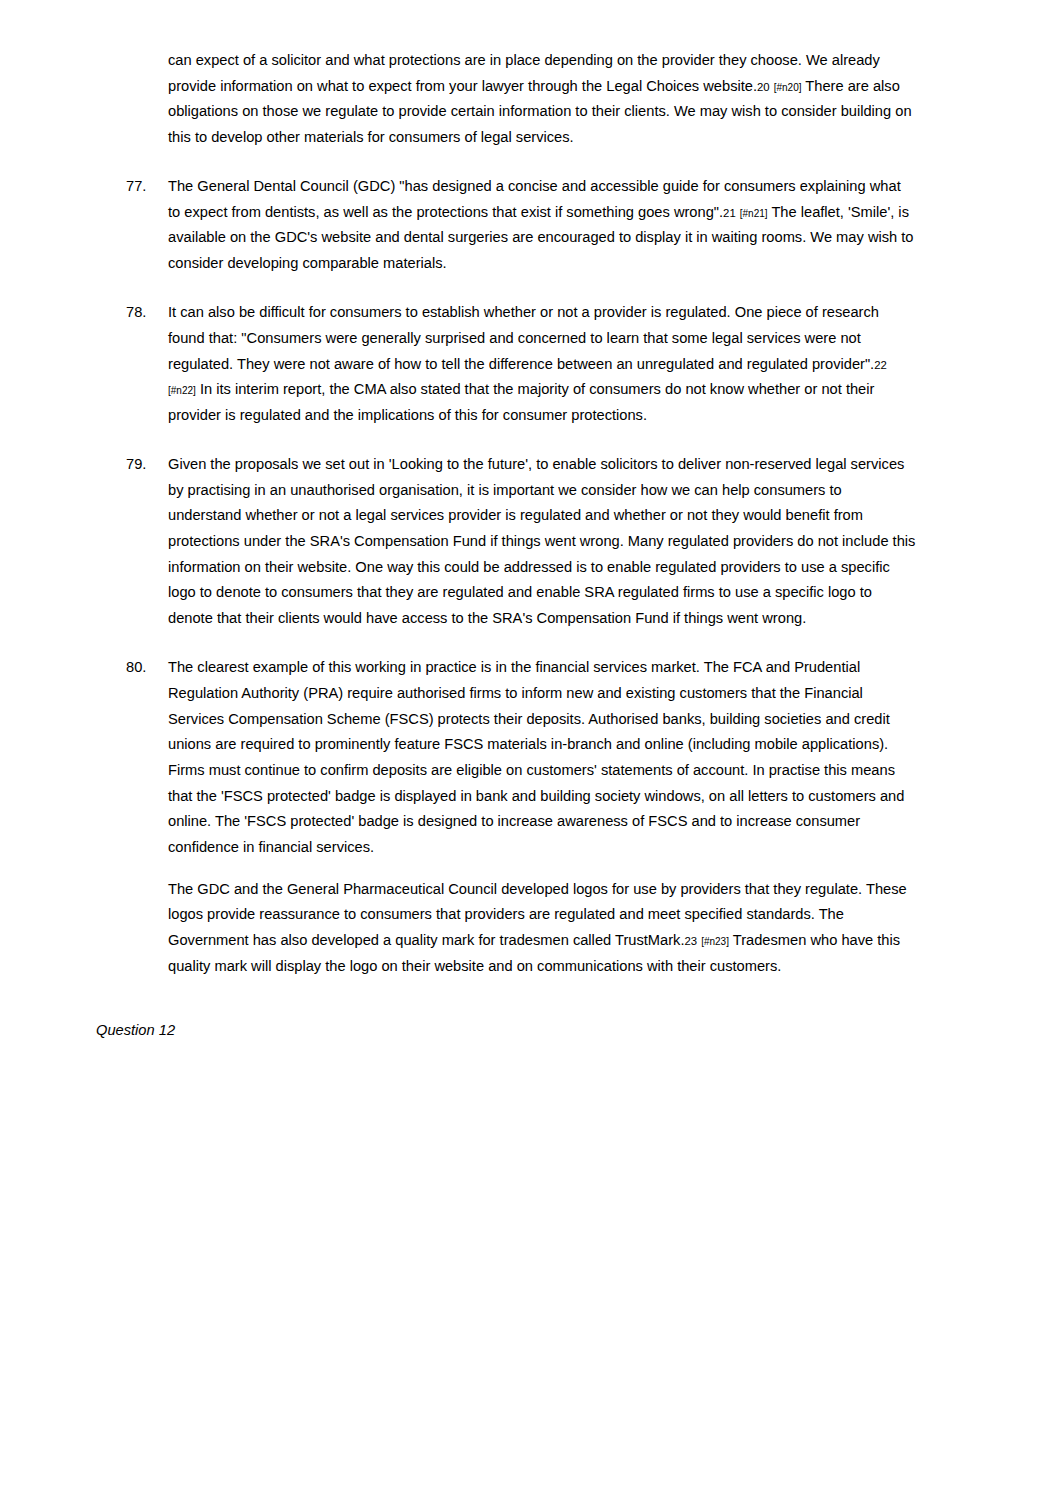can expect of a solicitor and what protections are in place depending on the provider they choose. We already provide information on what to expect from your lawyer through the Legal Choices website.20 [#n20] There are also obligations on those we regulate to provide certain information to their clients. We may wish to consider building on this to develop other materials for consumers of legal services.
The General Dental Council (GDC) "has designed a concise and accessible guide for consumers explaining what to expect from dentists, as well as the protections that exist if something goes wrong".21 [#n21] The leaflet, 'Smile', is available on the GDC's website and dental surgeries are encouraged to display it in waiting rooms. We may wish to consider developing comparable materials.
It can also be difficult for consumers to establish whether or not a provider is regulated. One piece of research found that: "Consumers were generally surprised and concerned to learn that some legal services were not regulated. They were not aware of how to tell the difference between an unregulated and regulated provider".22 [#n22] In its interim report, the CMA also stated that the majority of consumers do not know whether or not their provider is regulated and the implications of this for consumer protections.
Given the proposals we set out in 'Looking to the future', to enable solicitors to deliver non-reserved legal services by practising in an unauthorised organisation, it is important we consider how we can help consumers to understand whether or not a legal services provider is regulated and whether or not they would benefit from protections under the SRA's Compensation Fund if things went wrong. Many regulated providers do not include this information on their website. One way this could be addressed is to enable regulated providers to use a specific logo to denote to consumers that they are regulated and enable SRA regulated firms to use a specific logo to denote that their clients would have access to the SRA's Compensation Fund if things went wrong.
The clearest example of this working in practice is in the financial services market. The FCA and Prudential Regulation Authority (PRA) require authorised firms to inform new and existing customers that the Financial Services Compensation Scheme (FSCS) protects their deposits. Authorised banks, building societies and credit unions are required to prominently feature FSCS materials in-branch and online (including mobile applications). Firms must continue to confirm deposits are eligible on customers' statements of account. In practise this means that the 'FSCS protected' badge is displayed in bank and building society windows, on all letters to customers and online. The 'FSCS protected' badge is designed to increase awareness of FSCS and to increase consumer confidence in financial services.
The GDC and the General Pharmaceutical Council developed logos for use by providers that they regulate. These logos provide reassurance to consumers that providers are regulated and meet specified standards. The Government has also developed a quality mark for tradesmen called TrustMark.23 [#n23] Tradesmen who have this quality mark will display the logo on their website and on communications with their customers.
Question 12